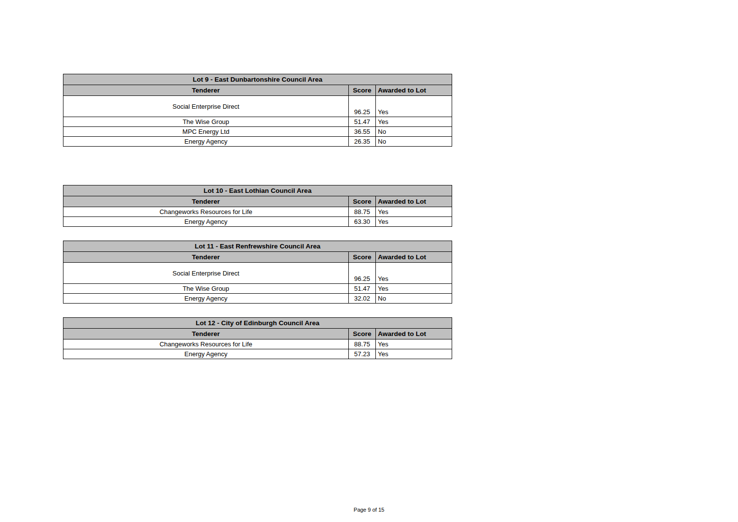| Lot 9 - East Dunbartonshire Council Area |
| --- |
| Tenderer | Score | Awarded to Lot |
| Social Enterprise Direct | 96.25 | Yes |
| The Wise Group | 51.47 | Yes |
| MPC Energy Ltd | 36.55 | No |
| Energy Agency | 26.35 | No |
| Lot 10 - East Lothian Council Area |
| --- |
| Tenderer | Score | Awarded to Lot |
| Changeworks Resources for Life | 88.75 | Yes |
| Energy Agency | 63.30 | Yes |
| Lot 11 - East Renfrewshire Council Area |
| --- |
| Tenderer | Score | Awarded to Lot |
| Social Enterprise Direct | 96.25 | Yes |
| The Wise Group | 51.47 | Yes |
| Energy Agency | 32.02 | No |
| Lot 12 - City of Edinburgh Council Area |
| --- |
| Tenderer | Score | Awarded to Lot |
| Changeworks Resources for Life | 88.75 | Yes |
| Energy Agency | 57.23 | Yes |
Page 9 of 15